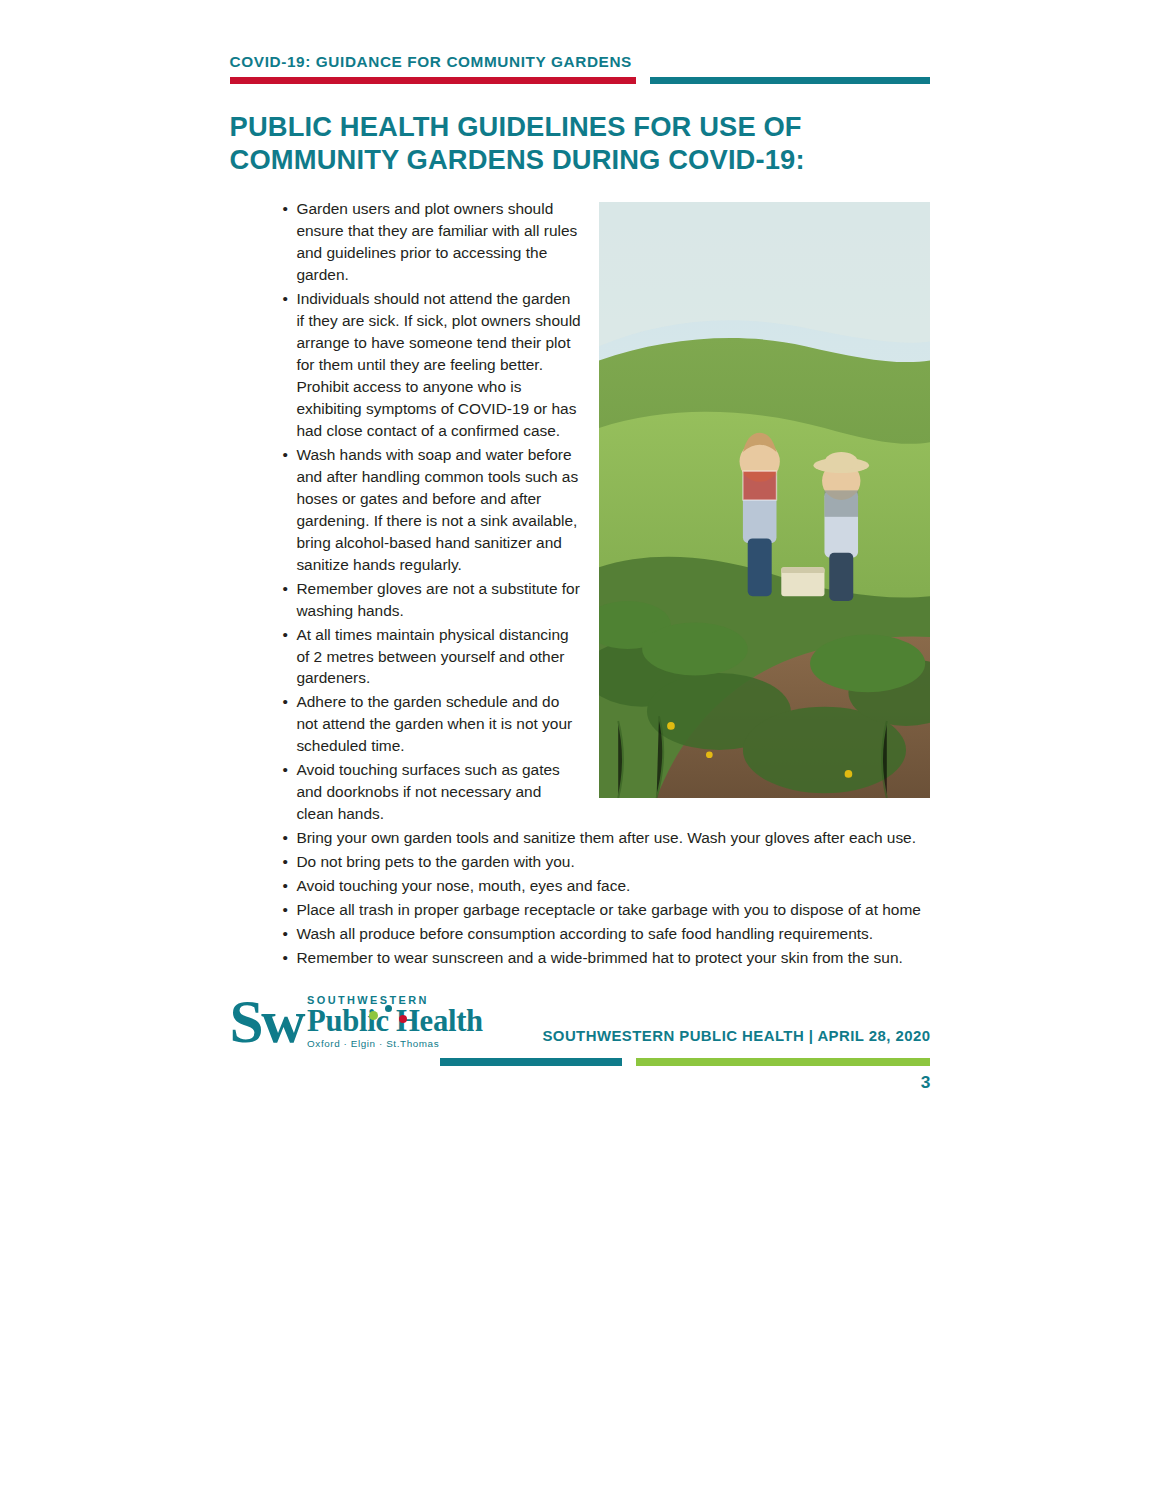COVID-19: Guidance for Community Gardens
Public Health Guidelines for Use of Community Gardens During COVID-19:
Garden users and plot owners should ensure that they are familiar with all rules and guidelines prior to accessing the garden.
Individuals should not attend the garden if they are sick. If sick, plot owners should arrange to have someone tend their plot for them until they are feeling better. Prohibit access to anyone who is exhibiting symptoms of COVID-19 or has had close contact of a confirmed case.
Wash hands with soap and water before and after handling common tools such as hoses or gates and before and after gardening. If there is not a sink available, bring alcohol-based hand sanitizer and sanitize hands regularly.
Remember gloves are not a substitute for washing hands.
At all times maintain physical distancing of 2 metres between yourself and other gardeners.
Adhere to the garden schedule and do not attend the garden when it is not your scheduled time.
Avoid touching surfaces such as gates and doorknobs if not necessary and clean hands.
Bring your own garden tools and sanitize them after use. Wash your gloves after each use.
Do not bring pets to the garden with you.
Avoid touching your nose, mouth, eyes and face.
Place all trash in proper garbage receptacle or take garbage with you to dispose of at home
Wash all produce before consumption according to safe food handling requirements.
Remember to wear sunscreen and a wide-brimmed hat to protect your skin from the sun.
Sw
Southwestern
Public Health
Oxford · Elgin · St.Thomas
Southwestern Public Health | April 28, 2020
3